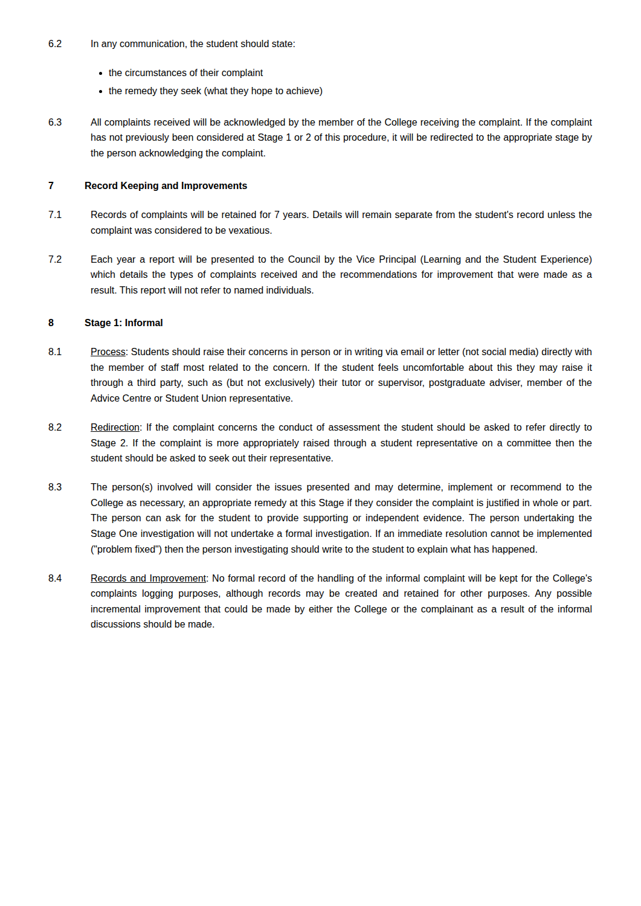6.2
In any communication, the student should state:
the circumstances of their complaint
the remedy they seek (what they hope to achieve)
6.3
All complaints received will be acknowledged by the member of the College receiving the complaint. If the complaint has not previously been considered at Stage 1 or 2 of this procedure, it will be redirected to the appropriate stage by the person acknowledging the complaint.
7 Record Keeping and Improvements
7.1
Records of complaints will be retained for 7 years. Details will remain separate from the student's record unless the complaint was considered to be vexatious.
7.2
Each year a report will be presented to the Council by the Vice Principal (Learning and the Student Experience) which details the types of complaints received and the recommendations for improvement that were made as a result. This report will not refer to named individuals.
8 Stage 1: Informal
8.1
Process: Students should raise their concerns in person or in writing via email or letter (not social media) directly with the member of staff most related to the concern. If the student feels uncomfortable about this they may raise it through a third party, such as (but not exclusively) their tutor or supervisor, postgraduate adviser, member of the Advice Centre or Student Union representative.
8.2
Redirection: If the complaint concerns the conduct of assessment the student should be asked to refer directly to Stage 2. If the complaint is more appropriately raised through a student representative on a committee then the student should be asked to seek out their representative.
8.3
The person(s) involved will consider the issues presented and may determine, implement or recommend to the College as necessary, an appropriate remedy at this Stage if they consider the complaint is justified in whole or part. The person can ask for the student to provide supporting or independent evidence. The person undertaking the Stage One investigation will not undertake a formal investigation. If an immediate resolution cannot be implemented ("problem fixed") then the person investigating should write to the student to explain what has happened.
8.4
Records and Improvement: No formal record of the handling of the informal complaint will be kept for the College's complaints logging purposes, although records may be created and retained for other purposes. Any possible incremental improvement that could be made by either the College or the complainant as a result of the informal discussions should be made.